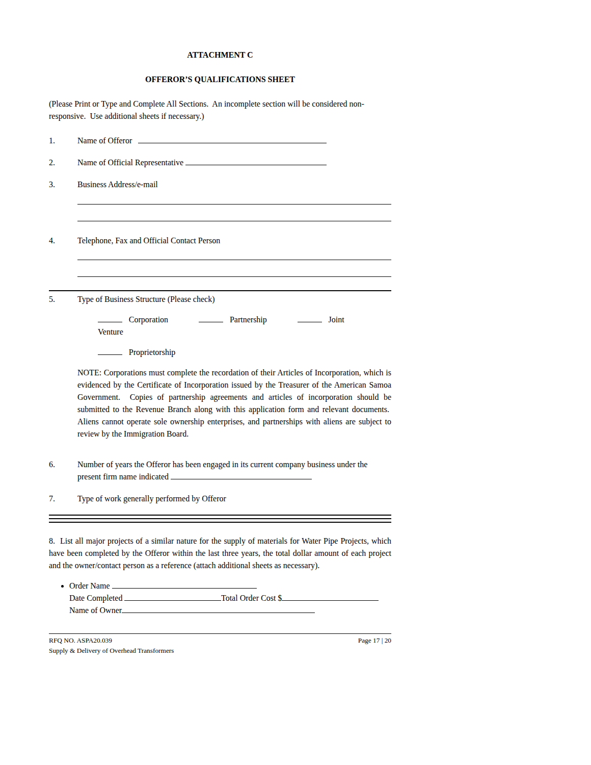ATTACHMENT C
OFFEROR’S QUALIFICATIONS SHEET
(Please Print or Type and Complete All Sections. An incomplete section will be considered non-responsive. Use additional sheets if necessary.)
1.
Name of Offeror
2.
Name of Official Representative
3.
Business Address/e-mail
4.
Telephone, Fax and Official Contact Person
5.
Type of Business Structure (Please check)
Corporation Partnership Joint Venture
Proprietorship
NOTE: Corporations must complete the recordation of their Articles of Incorporation, which is evidenced by the Certificate of Incorporation issued by the Treasurer of the American Samoa Government. Copies of partnership agreements and articles of incorporation should be submitted to the Revenue Branch along with this application form and relevant documents. Aliens cannot operate sole ownership enterprises, and partnerships with aliens are subject to review by the Immigration Board.
6.
Number of years the Offeror has been engaged in its current company business under the present firm name indicated
7.
Type of work generally performed by Offeror
8. List all major projects of a similar nature for the supply of materials for Water Pipe Projects, which have been completed by the Offeror within the last three years, the total dollar amount of each project and the owner/contact person as a reference (attach additional sheets as necessary).
Order Name
Date Completed Total Order Cost $
Name of Owner
RFQ NO. ASPA20.039
Supply & Delivery of Overhead Transformers
Page 17 | 20